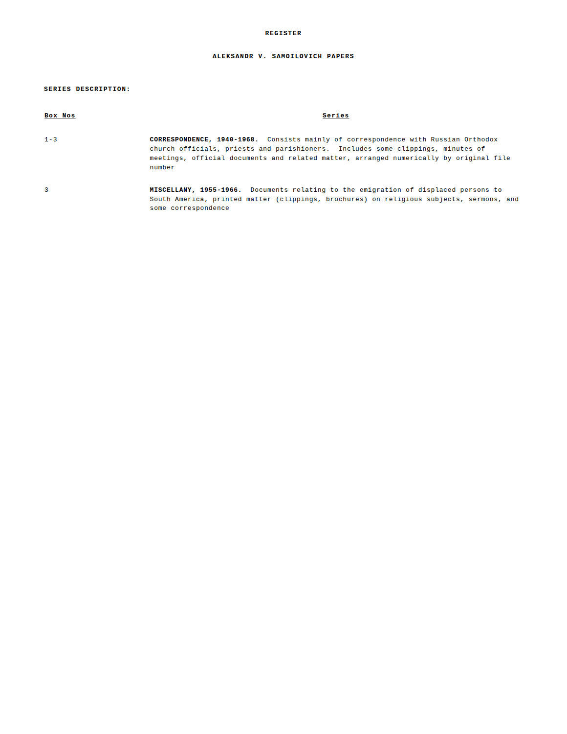REGISTER
ALEKSANDR V. SAMOILOVICH PAPERS
SERIES DESCRIPTION:
| Box Nos | Series |
| --- | --- |
| 1-3 | CORRESPONDENCE, 1940-1968. Consists mainly of correspondence with Russian Orthodox church officials, priests and parishioners. Includes some clippings, minutes of meetings, official documents and related matter, arranged numerically by original file number |
| 3 | MISCELLANY, 1955-1966. Documents relating to the emigration of displaced persons to South America, printed matter (clippings, brochures) on religious subjects, sermons, and some correspondence |